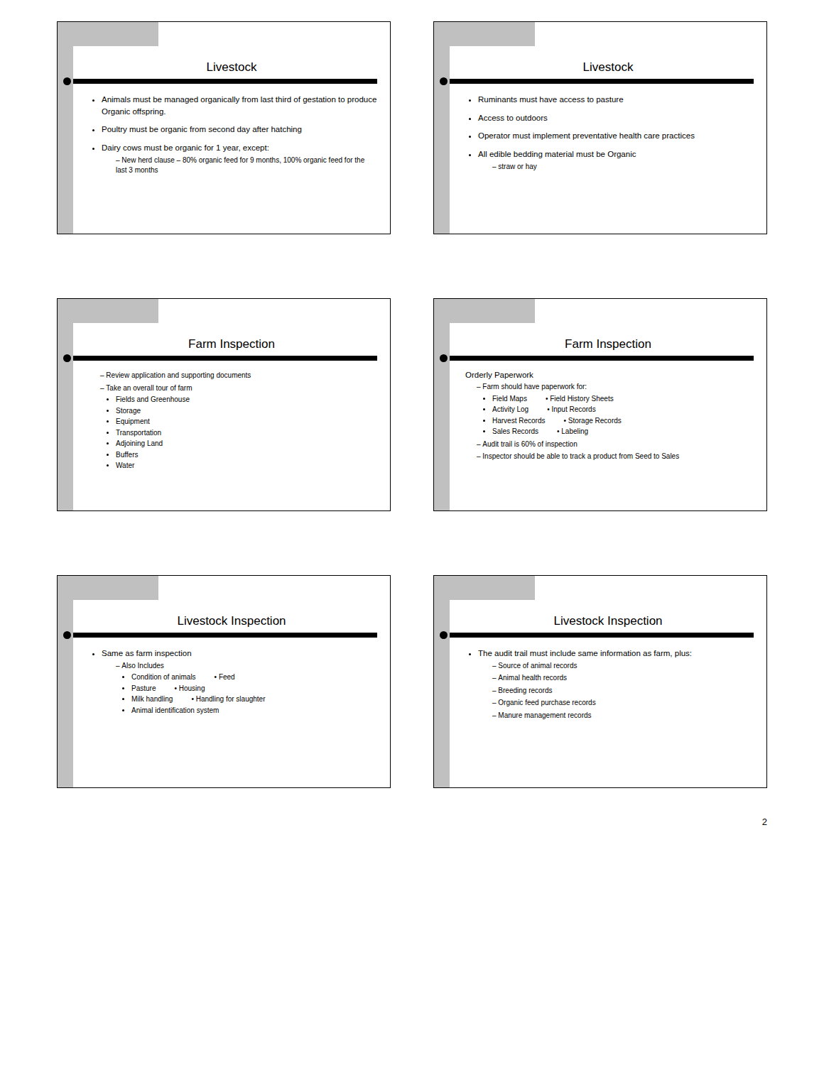Livestock
Animals must be managed organically from last third of gestation to produce Organic offspring.
Poultry must be organic from second day after hatching
Dairy cows must be organic for 1 year, except:
New herd clause – 80% organic feed for 9 months, 100% organic feed for the last 3 months
Livestock
Ruminants must have access to pasture
Access to outdoors
Operator must implement preventative health care practices
All edible bedding material must be Organic
straw or hay
Farm Inspection
Review application and supporting documents
Take an overall tour of farm
Fields and Greenhouse
Storage
Equipment
Transportation
Adjoining Land
Buffers
Water
Farm Inspection
Orderly Paperwork
Farm should have paperwork for:
Field Maps Field History Sheets
Activity Log Input Records
Harvest Records Storage Records
Sales Records Labeling
Audit trail is 60% of inspection
Inspector should be able to track a product from Seed to Sales
Livestock Inspection
Same as farm inspection
Also Includes
Condition of animals Feed
Pasture Housing
Milk handling Handling for slaughter
Animal identification system
Livestock Inspection
The audit trail must include same information as farm, plus:
Source of animal records
Animal health records
Breeding records
Organic feed purchase records
Manure management records
2